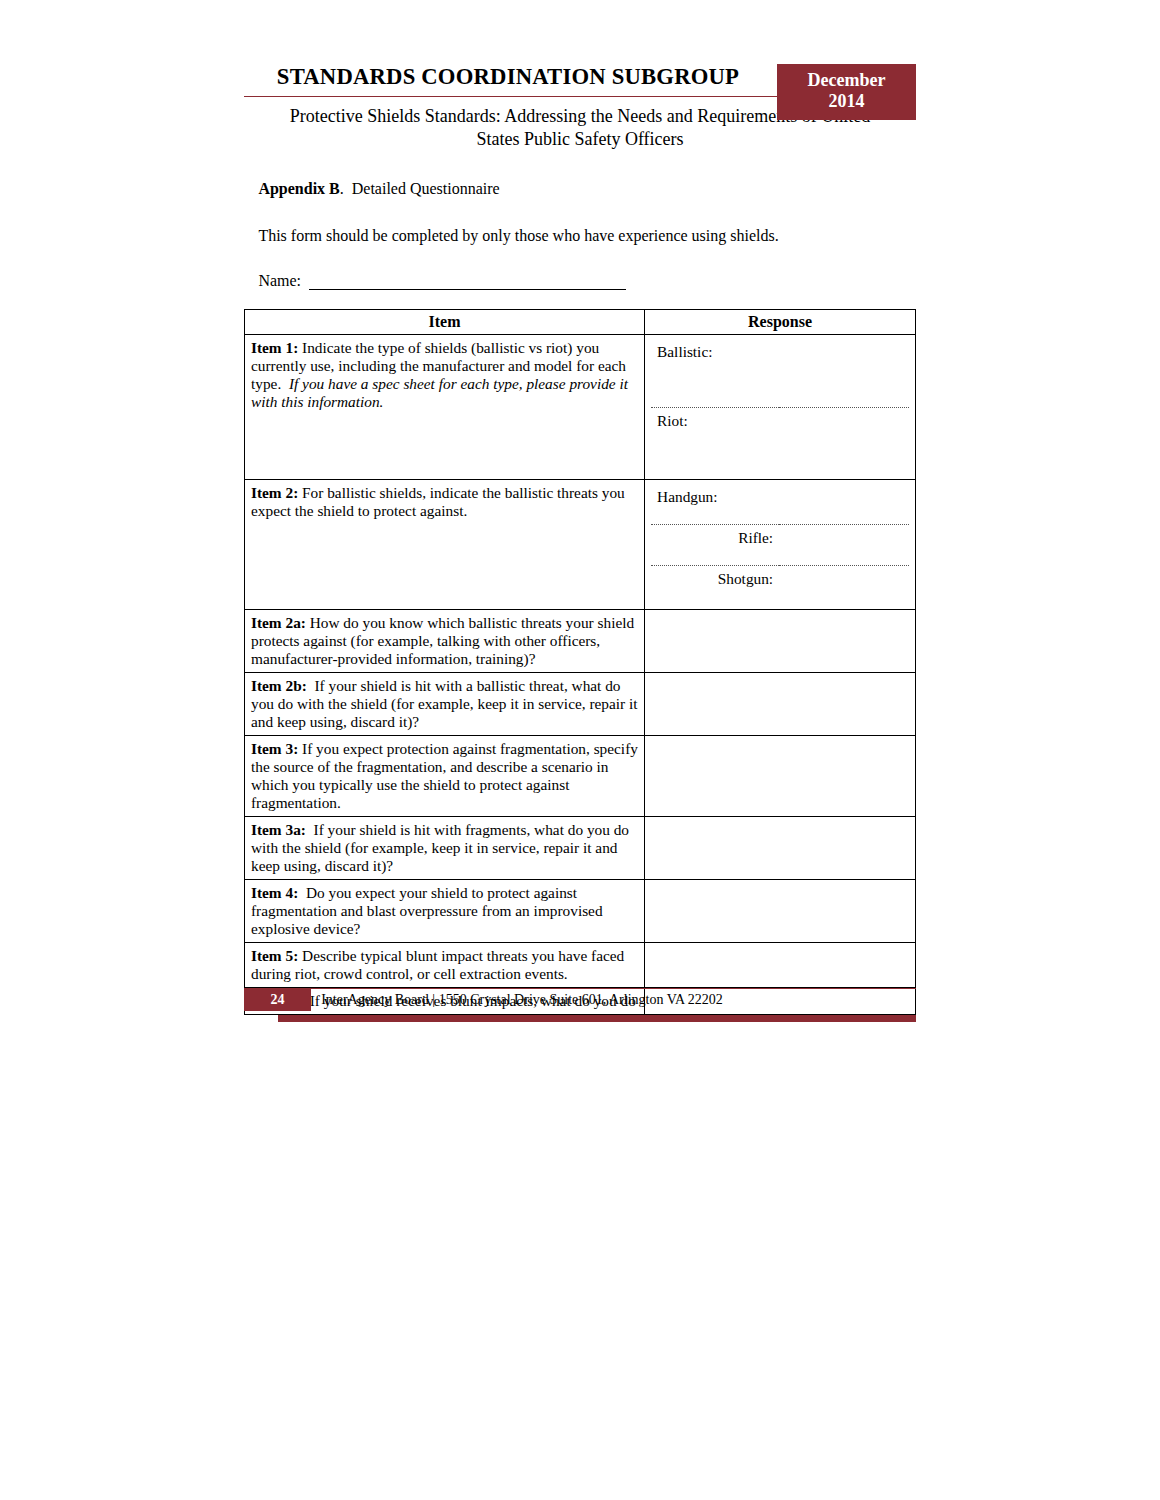December
2014
STANDARDS COORDINATION SUBGROUP
Protective Shields Standards: Addressing the Needs and Requirements of United States Public Safety Officers
Appendix B. Detailed Questionnaire
This form should be completed by only those who have experience using shields.
Name:
| Item | Response |
| --- | --- |
| Item 1: Indicate the type of shields (ballistic vs riot) you currently use, including the manufacturer and model for each type. If you have a spec sheet for each type, please provide it with this information. | / Ballistic: / / / Riot: / / |
| Item 2: For ballistic shields, indicate the ballistic threats you expect the shield to protect against. | / Handgun: / / / Rifle: / / / Shotgun: / / |
| Item 2a: How do you know which ballistic threats your shield protects against (for example, talking with other officers, manufacturer-provided information, training)? | |
| Item 2b: If your shield is hit with a ballistic threat, what do you do with the shield (for example, keep it in service, repair it and keep using, discard it)? | |
| Item 3: If you expect protection against fragmentation, specify the source of the fragmentation, and describe a scenario in which you typically use the shield to protect against fragmentation. | |
| Item 3a: If your shield is hit with fragments, what do you do with the shield (for example, keep it in service, repair it and keep using, discard it)? | |
| Item 4: Do you expect your shield to protect against fragmentation and blast overpressure from an improvised explosive device? | |
| Item 5: Describe typical blunt impact threats you have faced during riot, crowd control, or cell extraction events. | |
| Item 5a: If your shield receives blunt impacts, what do you do | |
24
InterAgency Board | 1550 Crystal Drive Suite 601, Arlington VA 22202